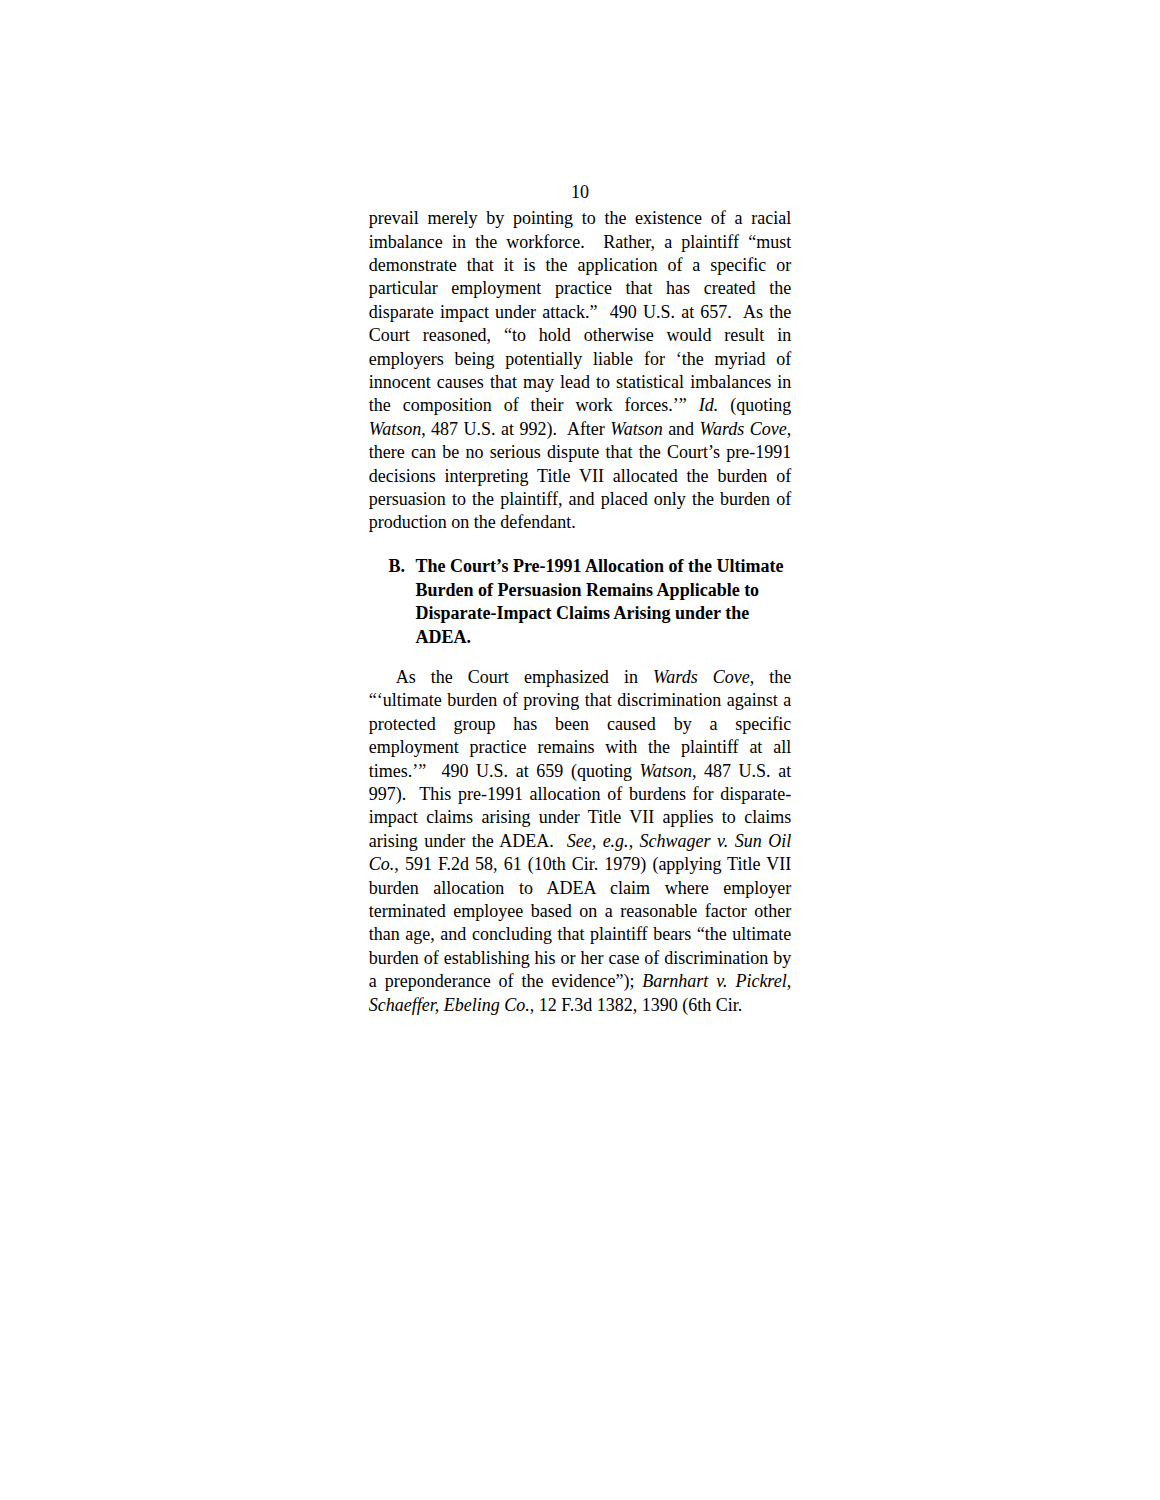10
prevail merely by pointing to the existence of a racial imbalance in the workforce. Rather, a plaintiff “must demonstrate that it is the application of a specific or particular employment practice that has created the disparate impact under attack.” 490 U.S. at 657. As the Court reasoned, “to hold otherwise would result in employers being potentially liable for ‘the myriad of innocent causes that may lead to statistical imbalances in the composition of their work forces.’” Id. (quoting Watson, 487 U.S. at 992). After Watson and Wards Cove, there can be no serious dispute that the Court’s pre-1991 decisions interpreting Title VII allocated the burden of persuasion to the plaintiff, and placed only the burden of production on the defendant.
B. The Court’s Pre-1991 Allocation of the Ultimate Burden of Persuasion Remains Applicable to Disparate-Impact Claims Arising under the ADEA.
As the Court emphasized in Wards Cove, the “‘ultimate burden of proving that discrimination against a protected group has been caused by a specific employment practice remains with the plaintiff at all times.’” 490 U.S. at 659 (quoting Watson, 487 U.S. at 997). This pre-1991 allocation of burdens for disparate-impact claims arising under Title VII applies to claims arising under the ADEA. See, e.g., Schwager v. Sun Oil Co., 591 F.2d 58, 61 (10th Cir. 1979) (applying Title VII burden allocation to ADEA claim where employer terminated employee based on a reasonable factor other than age, and concluding that plaintiff bears “the ultimate burden of establishing his or her case of discrimination by a preponderance of the evidence”); Barnhart v. Pickrel, Schaeffer, Ebeling Co., 12 F.3d 1382, 1390 (6th Cir.